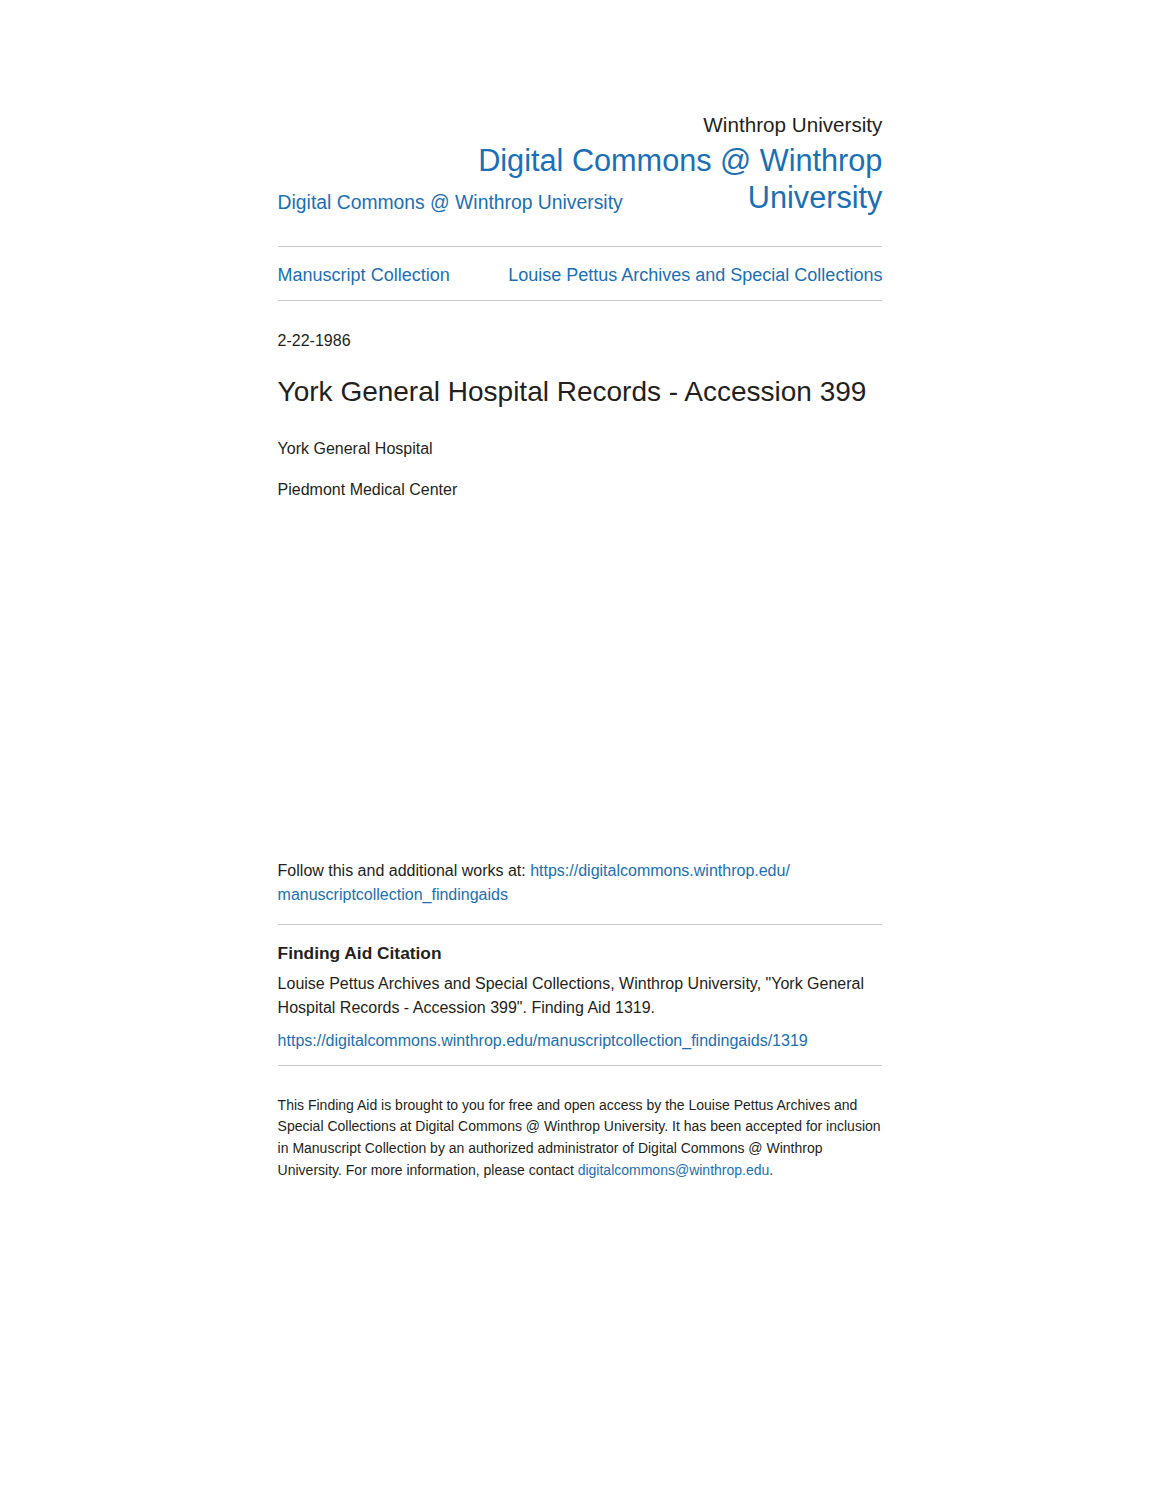Winthrop University
Digital Commons @ Winthrop
University
Digital Commons @ Winthrop University
Manuscript Collection
Louise Pettus Archives and Special Collections
2-22-1986
York General Hospital Records - Accession 399
York General Hospital
Piedmont Medical Center
Follow this and additional works at: https://digitalcommons.winthrop.edu/
manuscriptcollection_findingaids
Finding Aid Citation
Louise Pettus Archives and Special Collections, Winthrop University, "York General Hospital Records - Accession 399". Finding Aid 1319.
https://digitalcommons.winthrop.edu/manuscriptcollection_findingaids/1319
This Finding Aid is brought to you for free and open access by the Louise Pettus Archives and Special Collections at Digital Commons @ Winthrop University. It has been accepted for inclusion in Manuscript Collection by an authorized administrator of Digital Commons @ Winthrop University. For more information, please contact digitalcommons@winthrop.edu.